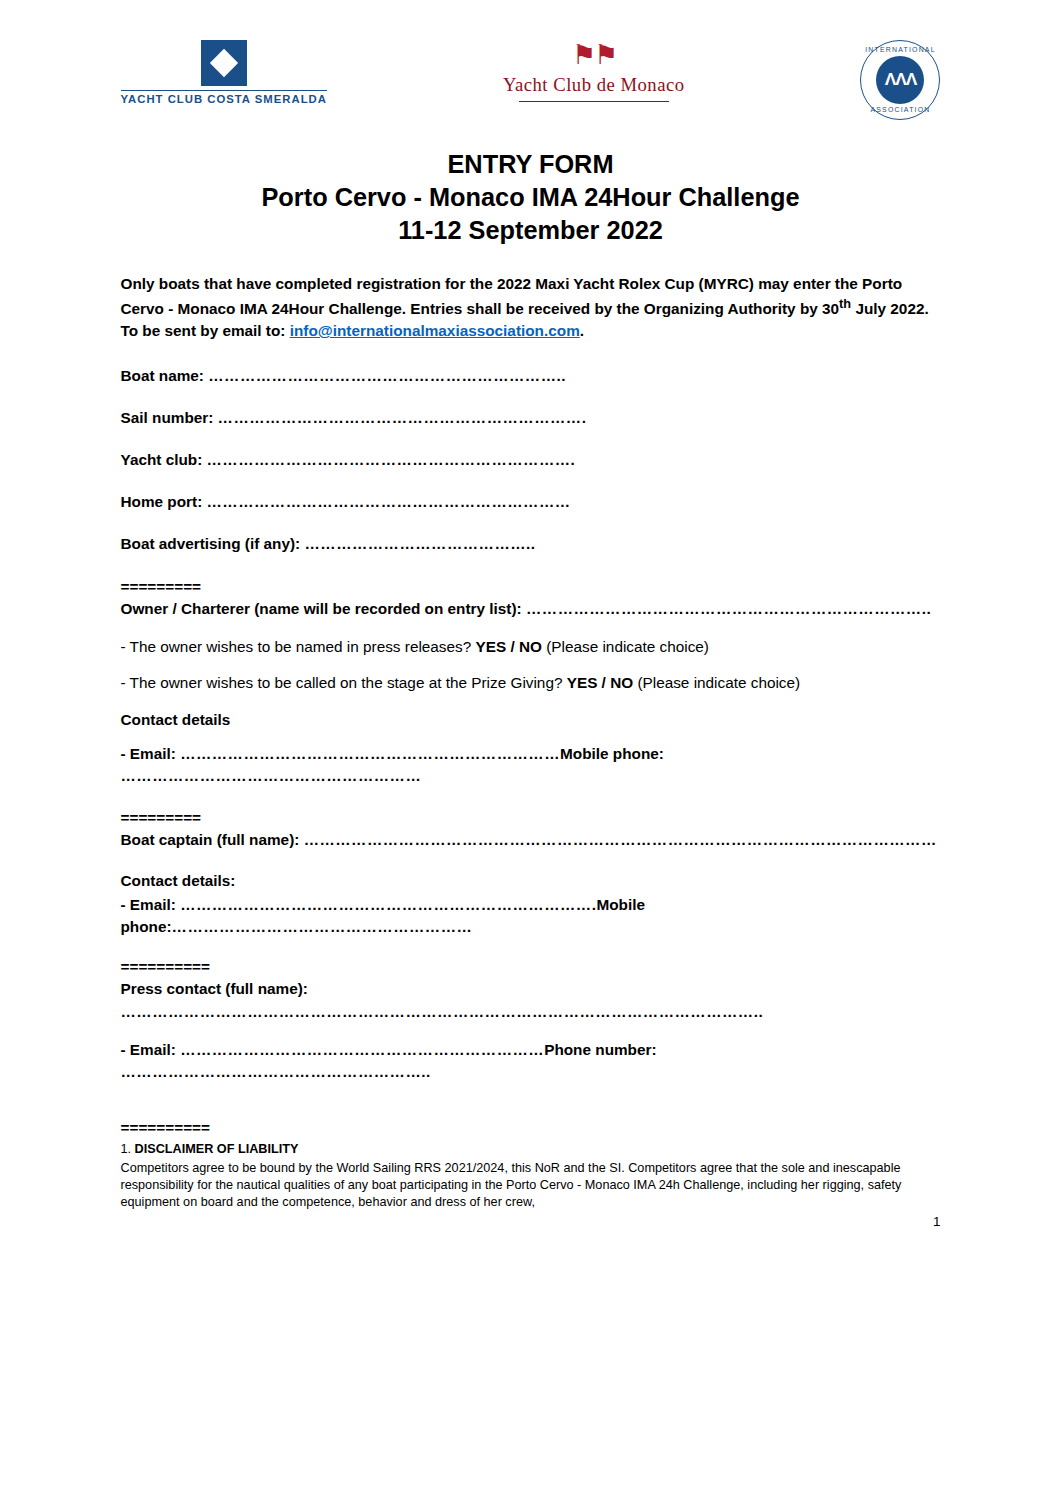YACHT CLUB COSTA SMERALDA
⚑⚑
Yacht Club de Monaco
INTERNATIONAL
ΛΛΛ
ASSOCIATION
ENTRY FORM Porto Cervo - Monaco IMA 24Hour Challenge 11-12 September 2022
Only boats that have completed registration for the 2022 Maxi Yacht Rolex Cup (MYRC) may enter the Porto Cervo - Monaco IMA 24Hour Challenge. Entries shall be received by the Organizing Authority by 30th July 2022. To be sent by email to: info@internationalmaxiassociation.com.
Boat name: …………………………………………………………..
Sail number: …………………………………………………………….
Yacht club: …………………………………………………………….
Home port: ……………………………………………………………
Boat advertising (if any): ……………………………………..
=========
Owner / Charterer (name will be recorded on entry list): …………………………………………………………………..
- The owner wishes to be named in press releases? YES / NO (Please indicate choice)
- The owner wishes to be called on the stage at the Prize Giving? YES / NO (Please indicate choice)
Contact details
- Email: ………………………………………………………………Mobile phone: …………………………………………………
=========
Boat captain (full name): …………………………………………………………………………………………………………
Contact details:
- Email: ……………………………………………………………………. Mobile phone:…………………………………………………
==========
Press contact (full name): …………………………………………………………………………………………………………..
- Email: ……………………………………………………………Phone number: …………………………………………………..
==========
1. DISCLAIMER OF LIABILITY
Competitors agree to be bound by the World Sailing RRS 2021/2024, this NoR and the SI. Competitors agree that the sole and inescapable responsibility for the nautical qualities of any boat participating in the Porto Cervo - Monaco IMA 24h Challenge, including her rigging, safety equipment on board and the competence, behavior and dress of her crew,
1